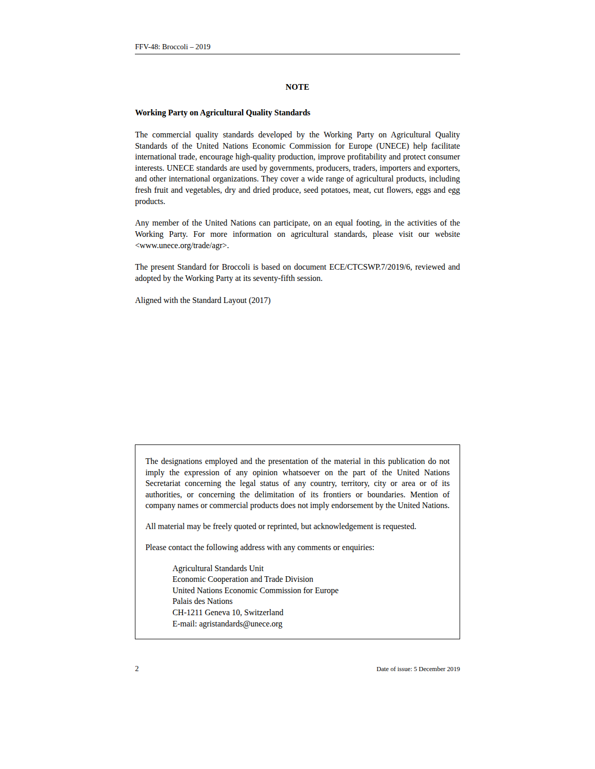FFV-48: Broccoli – 2019
NOTE
Working Party on Agricultural Quality Standards
The commercial quality standards developed by the Working Party on Agricultural Quality Standards of the United Nations Economic Commission for Europe (UNECE) help facilitate international trade, encourage high-quality production, improve profitability and protect consumer interests. UNECE standards are used by governments, producers, traders, importers and exporters, and other international organizations. They cover a wide range of agricultural products, including fresh fruit and vegetables, dry and dried produce, seed potatoes, meat, cut flowers, eggs and egg products.
Any member of the United Nations can participate, on an equal footing, in the activities of the Working Party. For more information on agricultural standards, please visit our website <www.unece.org/trade/agr>.
The present Standard for Broccoli is based on document ECE/CTCSWP.7/2019/6, reviewed and adopted by the Working Party at its seventy-fifth session.
Aligned with the Standard Layout (2017)
The designations employed and the presentation of the material in this publication do not imply the expression of any opinion whatsoever on the part of the United Nations Secretariat concerning the legal status of any country, territory, city or area or of its authorities, or concerning the delimitation of its frontiers or boundaries. Mention of company names or commercial products does not imply endorsement by the United Nations.
All material may be freely quoted or reprinted, but acknowledgement is requested.
Please contact the following address with any comments or enquiries:
Agricultural Standards Unit
Economic Cooperation and Trade Division
United Nations Economic Commission for Europe
Palais des Nations
CH-1211 Geneva 10, Switzerland
E-mail: agristandards@unece.org
2 Date of issue: 5 December 2019